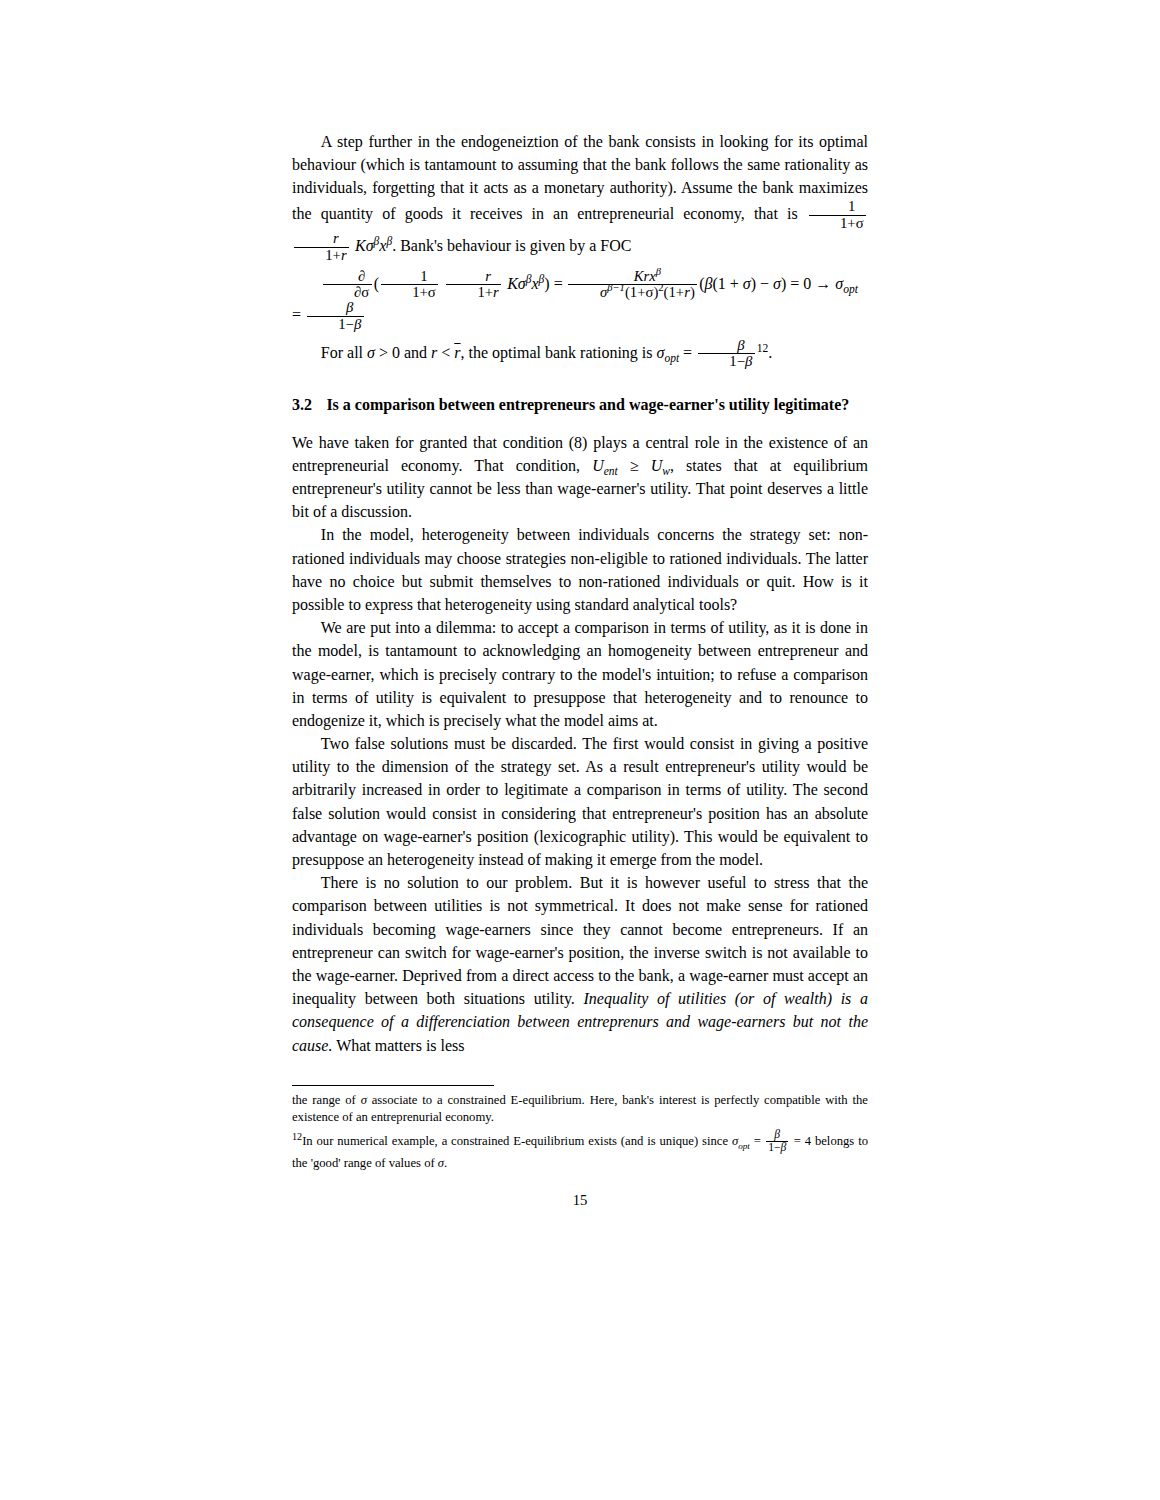A step further in the endogeneiztion of the bank consists in looking for its optimal behaviour (which is tantamount to assuming that the bank follows the same rationality as individuals, forgetting that it acts as a monetary authority). Assume the bank maximizes the quantity of goods it receives in an entrepreneurial economy, that is 11+σ r 1+r Kσβxβ. Bank's behaviour is given by a FOC
∂∂σ(11+σ r 1+r Kσβxβ) = Krxβ σβ−1(1+σ)2(1+r)(β(1 + σ) − σ) = 0 → σopt = β 1−β
For all σ > 0 and r < r, the optimal bank rationing is σopt = β 1−β12.
3.2 Is a comparison between entrepreneurs and wage-earner's utility legitimate?
We have taken for granted that condition (8) plays a central role in the existence of an entrepreneurial economy. That condition, Uent ≥ Uw, states that at equilibrium entrepreneur's utility cannot be less than wage-earner's utility. That point deserves a little bit of a discussion.
In the model, heterogeneity between individuals concerns the strategy set: non-rationed individuals may choose strategies non-eligible to rationed individuals. The latter have no choice but submit themselves to non-rationed individuals or quit. How is it possible to express that heterogeneity using standard analytical tools?
We are put into a dilemma: to accept a comparison in terms of utility, as it is done in the model, is tantamount to acknowledging an homogeneity between entrepreneur and wage-earner, which is precisely contrary to the model's intuition; to refuse a comparison in terms of utility is equivalent to presuppose that heterogeneity and to renounce to endogenize it, which is precisely what the model aims at.
Two false solutions must be discarded. The first would consist in giving a positive utility to the dimension of the strategy set. As a result entrepreneur's utility would be arbitrarily increased in order to legitimate a comparison in terms of utility. The second false solution would consist in considering that entrepreneur's position has an absolute advantage on wage-earner's position (lexicographic utility). This would be equivalent to presuppose an heterogeneity instead of making it emerge from the model.
There is no solution to our problem. But it is however useful to stress that the comparison between utilities is not symmetrical. It does not make sense for rationed individuals becoming wage-earners since they cannot become entrepreneurs. If an entrepreneur can switch for wage-earner's position, the inverse switch is not available to the wage-earner. Deprived from a direct access to the bank, a wage-earner must accept an inequality between both situations utility. Inequality of utilities (or of wealth) is a consequence of a differenciation between entreprenurs and wage-earners but not the cause. What matters is less
the range of σ associate to a constrained E-equilibrium. Here, bank's interest is perfectly compatible with the existence of an entreprenurial economy.
12In our numerical example, a constrained E-equilibrium exists (and is unique) since σopt = β 1−β = 4 belongs to the 'good' range of values of σ.
15